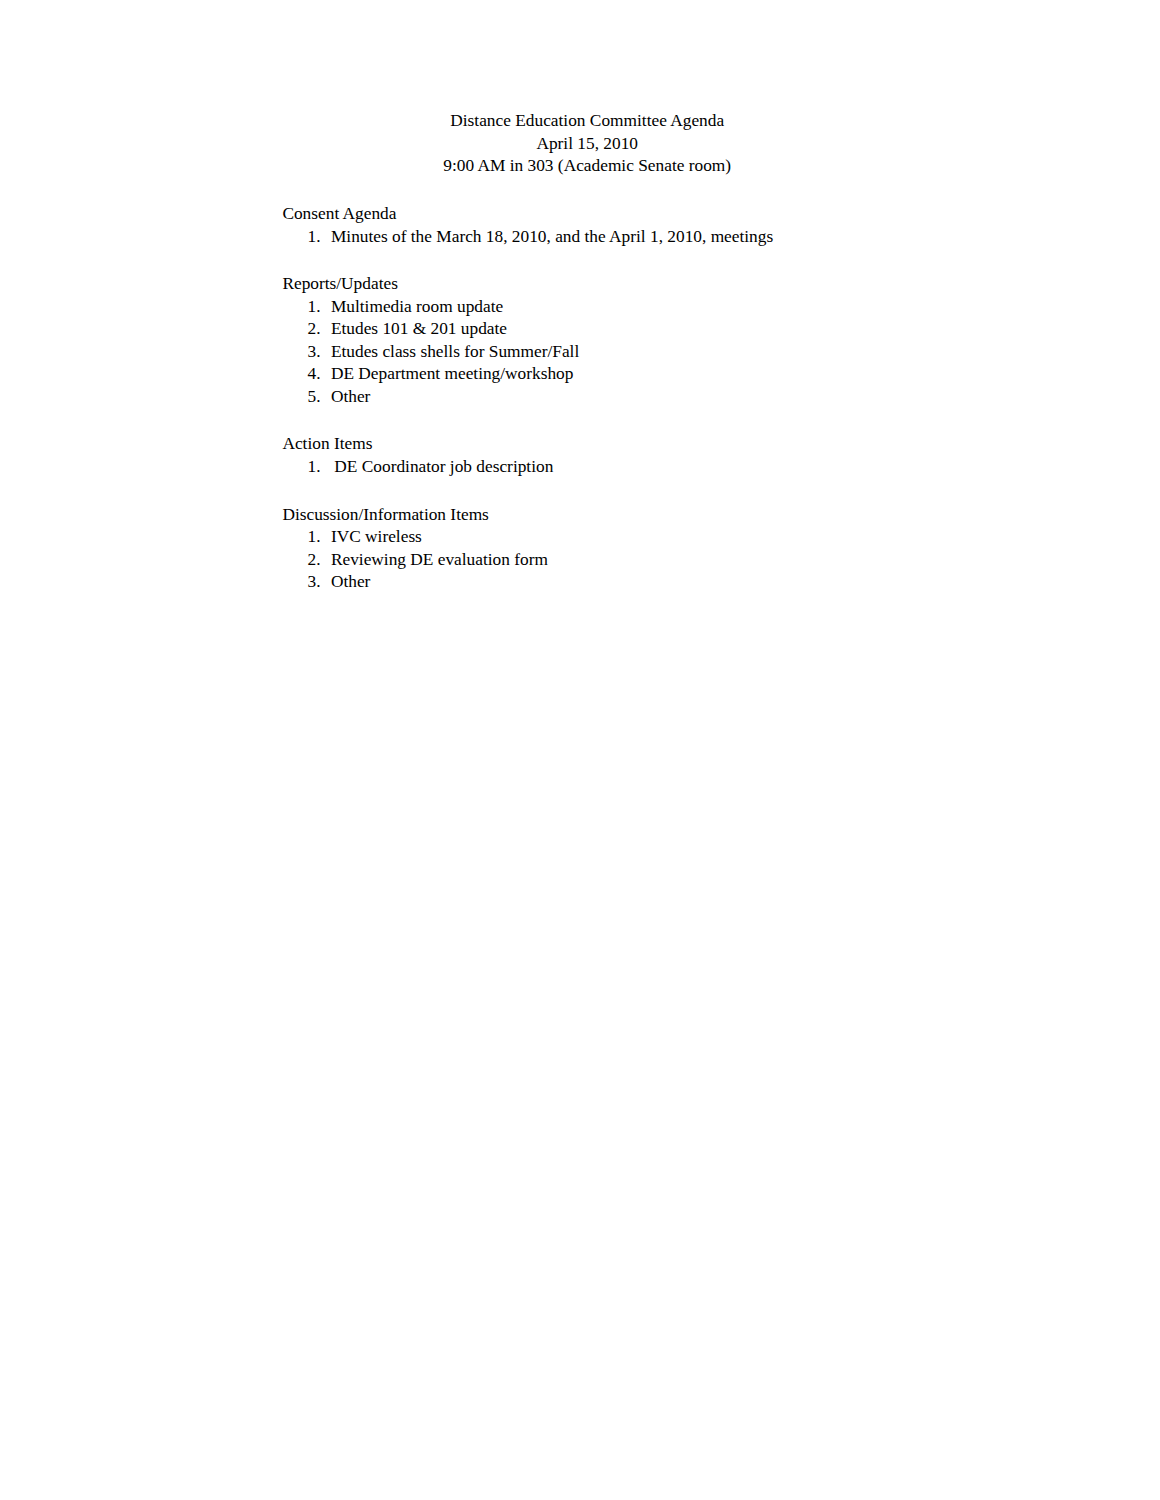Distance Education Committee Agenda
April 15, 2010
9:00 AM in 303 (Academic Senate room)
Consent Agenda
Minutes of the March 18, 2010, and the April 1, 2010, meetings
Reports/Updates
Multimedia room update
Etudes 101 & 201 update
Etudes class shells for Summer/Fall
DE Department meeting/workshop
Other
Action Items
DE Coordinator job description
Discussion/Information Items
IVC wireless
Reviewing DE evaluation form
Other